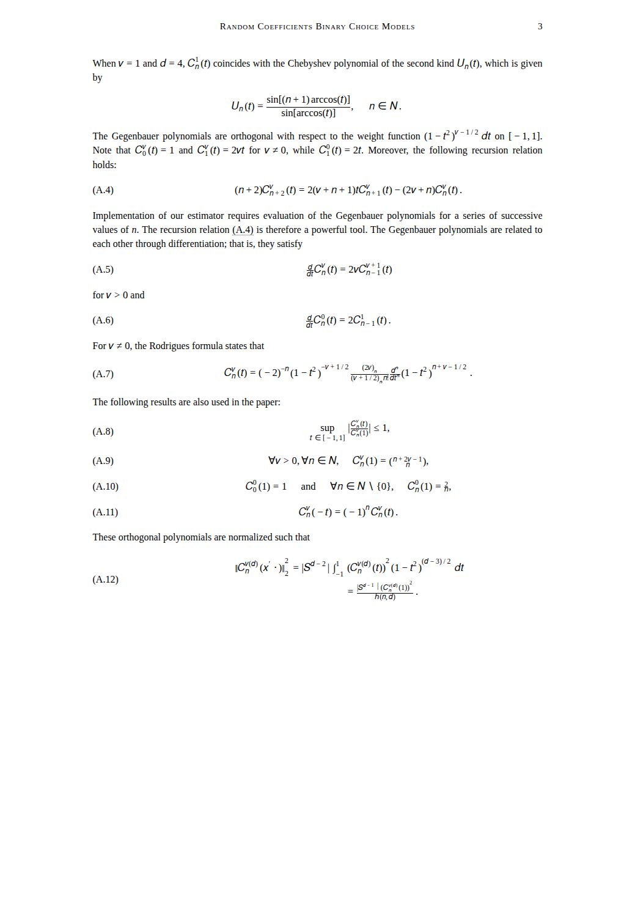Random Coefficients Binary Choice Models 3
When ν=1 and d=4, Cn1(t) coincides with the Chebyshev polynomial of the second kind Un(t), which is given by
Un(t) = sin⁡[(n+1)arccos⁡(t)] sin⁡[arccos⁡(t)] , n∈N.
The Gegenbauer polynomials are orthogonal with respect to the weight function (1−t2)ν−1/2dt on [−1,1]. Note that C0ν(t)=1 and C1ν(t)=2νt for ν≠0, while C10(t)=2t. Moreover, the following recursion relation holds:
(A.4) (n+2) Cn+2ν (t) = 2(ν+n+1)t Cn+1ν (t) − (2ν+n) Cnν (t) .
Implementation of our estimator requires evaluation of the Gegenbauer polynomials for a series of successive values of n. The recursion relation (A.4) is therefore a powerful tool. The Gegenbauer polynomials are related to each other through differentiation; that is, they satisfy
(A.5) ddt Cnν (t) = 2ν Cn−1ν+1 (t)
for ν>0 and
(A.6) ddt Cn0 (t) = 2 Cn−11 (t) .
For ν≠0, the Rodrigues formula states that
(A.7) Cnν (t) = (−2)−n (1−t2)−ν+1/2 (2ν)n (ν+1/2)nn! dn dtn (1−t2)n+ν−1/2 .
The following results are also used in the paper:
(A.8) sup t∈[−1,1] | Cnν(t) Cnν(1) | ≤1,
(A.9) ∀ν>0, ∀n∈N, Cnν(1) = ( n+2ν−1 n ) ,
(A.10) C00(1)=1 and ∀n∈N∖{0}, Cn0(1) = 2n ,
(A.11) Cnν(−t) = (−1)n Cnν(t) .
These orthogonal polynomials are normalized such that
(A.12) ‖Cnν(d)(x′⋅)‖ 22 = |Sd−2| ∫ −1 1 (Cnν(d)(t)) 2 (1−t2) (d−3)/2 dt = |Sd−1| (Cnν(d)(1))2 h(n,d) .